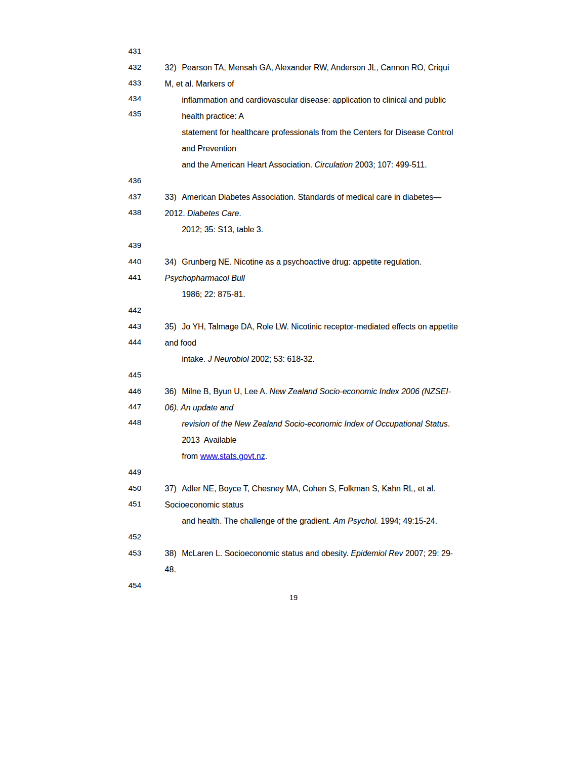| 431 | |
| 432 433 434 435 | 32) Pearson TA, Mensah GA, Alexander RW, Anderson JL, Cannon RO, Criqui M, et al. Markers of inflammation and cardiovascular disease: application to clinical and public health practice: A statement for healthcare professionals from the Centers for Disease Control and Prevention and the American Heart Association. Circulation 2003; 107: 499-511. |
| 436 | |
| 437 438 | 33) American Diabetes Association. Standards of medical care in diabetes—2012. Diabetes Care . 2012; 35: S13, table 3. |
| 439 | |
| 440 441 | 34) Grunberg NE. Nicotine as a psychoactive drug: appetite regulation. Psychopharmacol Bull 1986; 22: 875-81. |
| 442 | |
| 443 444 | 35) Jo YH, Talmage DA, Role LW. Nicotinic receptor-mediated effects on appetite and food intake. J Neurobiol 2002; 53: 618-32. |
| 445 | |
| 446 447 448 | 36) Milne B, Byun U, Lee A. New Zealand Socio-economic Index 2006 (NZSEI-06). An update and revision of the New Zealand Socio-economic Index of Occupational Status . 2013 Available from www.stats.govt.nz . |
| 449 | |
| 450 451 | 37) Adler NE, Boyce T, Chesney MA, Cohen S, Folkman S, Kahn RL, et al. Socioeconomic status and health. The challenge of the gradient. Am Psychol. 1994; 49:15-24. |
| 452 | |
| 453 | 38) McLaren L. Socioeconomic status and obesity. Epidemiol Rev 2007; 29: 29-48. |
| 454 | |
19